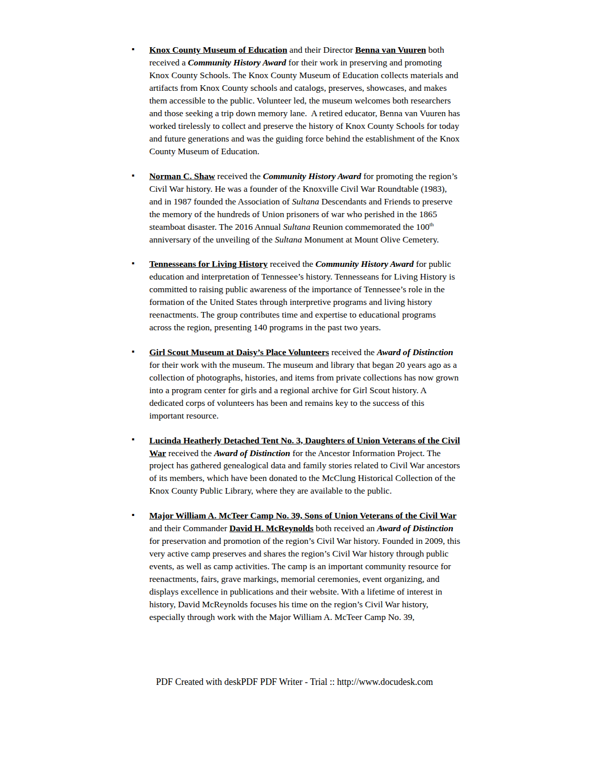Knox County Museum of Education and their Director Benna van Vuuren both received a Community History Award for their work in preserving and promoting Knox County Schools. The Knox County Museum of Education collects materials and artifacts from Knox County schools and catalogs, preserves, showcases, and makes them accessible to the public. Volunteer led, the museum welcomes both researchers and those seeking a trip down memory lane. A retired educator, Benna van Vuuren has worked tirelessly to collect and preserve the history of Knox County Schools for today and future generations and was the guiding force behind the establishment of the Knox County Museum of Education.
Norman C. Shaw received the Community History Award for promoting the region’s Civil War history. He was a founder of the Knoxville Civil War Roundtable (1983), and in 1987 founded the Association of Sultana Descendants and Friends to preserve the memory of the hundreds of Union prisoners of war who perished in the 1865 steamboat disaster. The 2016 Annual Sultana Reunion commemorated the 100th anniversary of the unveiling of the Sultana Monument at Mount Olive Cemetery.
Tennesseans for Living History received the Community History Award for public education and interpretation of Tennessee’s history. Tennesseans for Living History is committed to raising public awareness of the importance of Tennessee’s role in the formation of the United States through interpretive programs and living history reenactments. The group contributes time and expertise to educational programs across the region, presenting 140 programs in the past two years.
Girl Scout Museum at Daisy’s Place Volunteers received the Award of Distinction for their work with the museum. The museum and library that began 20 years ago as a collection of photographs, histories, and items from private collections has now grown into a program center for girls and a regional archive for Girl Scout history. A dedicated corps of volunteers has been and remains key to the success of this important resource.
Lucinda Heatherly Detached Tent No. 3, Daughters of Union Veterans of the Civil War received the Award of Distinction for the Ancestor Information Project. The project has gathered genealogical data and family stories related to Civil War ancestors of its members, which have been donated to the McClung Historical Collection of the Knox County Public Library, where they are available to the public.
Major William A. McTeer Camp No. 39, Sons of Union Veterans of the Civil War and their Commander David H. McReynolds both received an Award of Distinction for preservation and promotion of the region’s Civil War history. Founded in 2009, this very active camp preserves and shares the region’s Civil War history through public events, as well as camp activities. The camp is an important community resource for reenactments, fairs, grave markings, memorial ceremonies, event organizing, and displays excellence in publications and their website. With a lifetime of interest in history, David McReynolds focuses his time on the region’s Civil War history, especially through work with the Major William A. McTeer Camp No. 39,
PDF Created with deskPDF PDF Writer - Trial :: http://www.docudesk.com